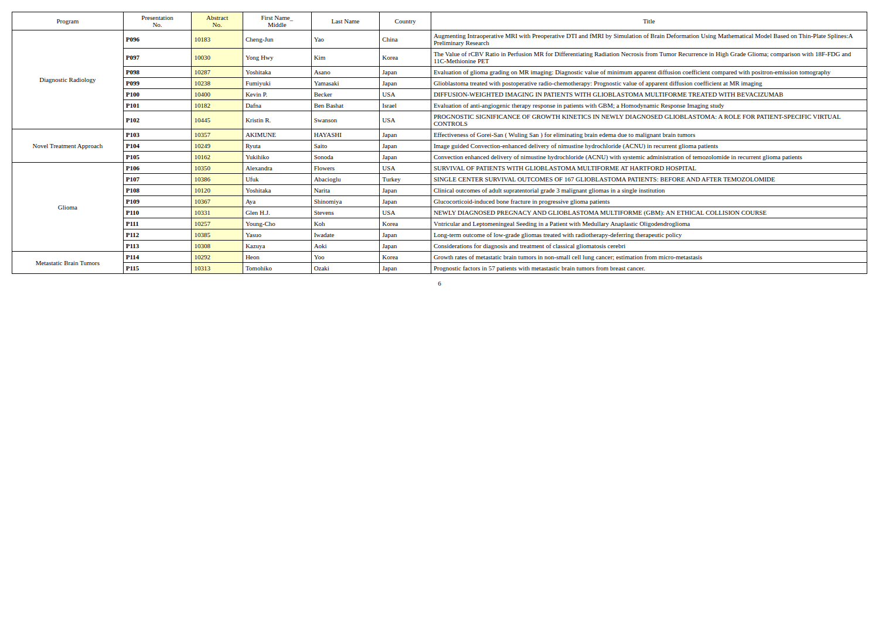| Program | Presentation No. | Abstract No. | First Name_ Middle | Last Name | Country | Title |
| --- | --- | --- | --- | --- | --- | --- |
| Diagnostic Radiology | P096 | 10183 | Cheng-Jun | Yao | China | Augmenting Intraoperative MRI with Preoperative DTI and fMRI by Simulation of Brain Deformation Using Mathematical Model Based on Thin-Plate Splines:A Preliminary Research |
| P097 | 10030 | Yong Hwy | Kim | Korea | The Value of rCBV Ratio in Perfusion MR for Differentiating Radiation Necrosis from Tumor Recurrence in High Grade Glioma; comparison with 18F-FDG and 11C-Methionine PET |
| P098 | 10287 | Yoshitaka | Asano | Japan | Evaluation of glioma grading on MR imaging: Diagnostic value of minimum apparent diffusion coefficient compared with positron-emission tomography |
| P099 | 10238 | Fumiyuki | Yamasaki | Japan | Glioblastoma treated with postoperative radio-chemotherapy: Prognostic value of apparent diffusion coefficient at MR imaging |
| P100 | 10400 | Kevin P. | Becker | USA | DIFFUSION-WEIGHTED IMAGING IN PATIENTS WITH GLIOBLASTOMA MULTIFORME TREATED WITH BEVACIZUMAB |
| P101 | 10182 | Dafna | Ben Bashat | Israel | Evaluation of anti-angiogenic therapy response in patients with GBM; a Homodynamic Response Imaging study |
| P102 | 10445 | Kristin R. | Swanson | USA | PROGNOSTIC SIGNIFICANCE OF GROWTH KINETICS IN NEWLY DIAGNOSED GLIOBLASTOMA: A ROLE FOR PATIENT-SPECIFIC VIRTUAL CONTROLS |
| Novel Treatment Approach | P103 | 10357 | AKIMUNE | HAYASHI | Japan | Effectiveness of Gorei-San ( Wuling San ) for eliminating brain edema due to malignant brain tumors |
| P104 | 10249 | Ryuta | Saito | Japan | Image guided Convection-enhanced delivery of nimustine hydrochloride (ACNU) in recurrent glioma patients |
| P105 | 10162 | Yukihiko | Sonoda | Japan | Convection enhanced delivery of nimustine hydrochloride (ACNU) with systemic administration of temozolomide in recurrent glioma patients |
| Glioma | P106 | 10350 | Alexandra | Flowers | USA | SURVIVAL OF PATIENTS WITH GLIOBLASTOMA MULTIFORME AT HARTFORD HOSPITAL |
| P107 | 10386 | Ufuk | Abacioglu | Turkey | SINGLE CENTER SURVIVAL OUTCOMES OF 167 GLIOBLASTOMA PATIENTS: BEFORE AND AFTER TEMOZOLOMIDE |
| P108 | 10120 | Yoshitaka | Narita | Japan | Clinical outcomes of adult supratentorial grade 3 malignant gliomas in a single institution |
| P109 | 10367 | Aya | Shinomiya | Japan | Glucocorticoid-induced bone fracture in progressive glioma patients |
| P110 | 10331 | Glen H.J. | Stevens | USA | NEWLY DIAGNOSED PREGNACY AND GLIOBLASTOMA MULTIFORME (GBM): AN ETHICAL COLLISION COURSE |
| P111 | 10257 | Young-Cho | Koh | Korea | Vntricular and Leptomeningeal Seeding in a Patient with Medullary Anaplastic Oligodendroglioma |
| P112 | 10385 | Yasuo | Iwadate | Japan | Long-term outcome of low-grade gliomas treated with radiotherapy-deferring therapeutic policy |
| P113 | 10308 | Kazuya | Aoki | Japan | Considerations for diagnosis and treatment of classical gliomatosis cerebri |
| Metastatic Brain Tumors | P114 | 10292 | Heon | Yoo | Korea | Growth rates of metastatic brain tumors in non-small cell lung cancer; estimation from micro-metastasis |
| P115 | 10313 | Tomohiko | Ozaki | Japan | Prognostic factors in 57 patients with metastastic brain tumors from breast cancer. |
6